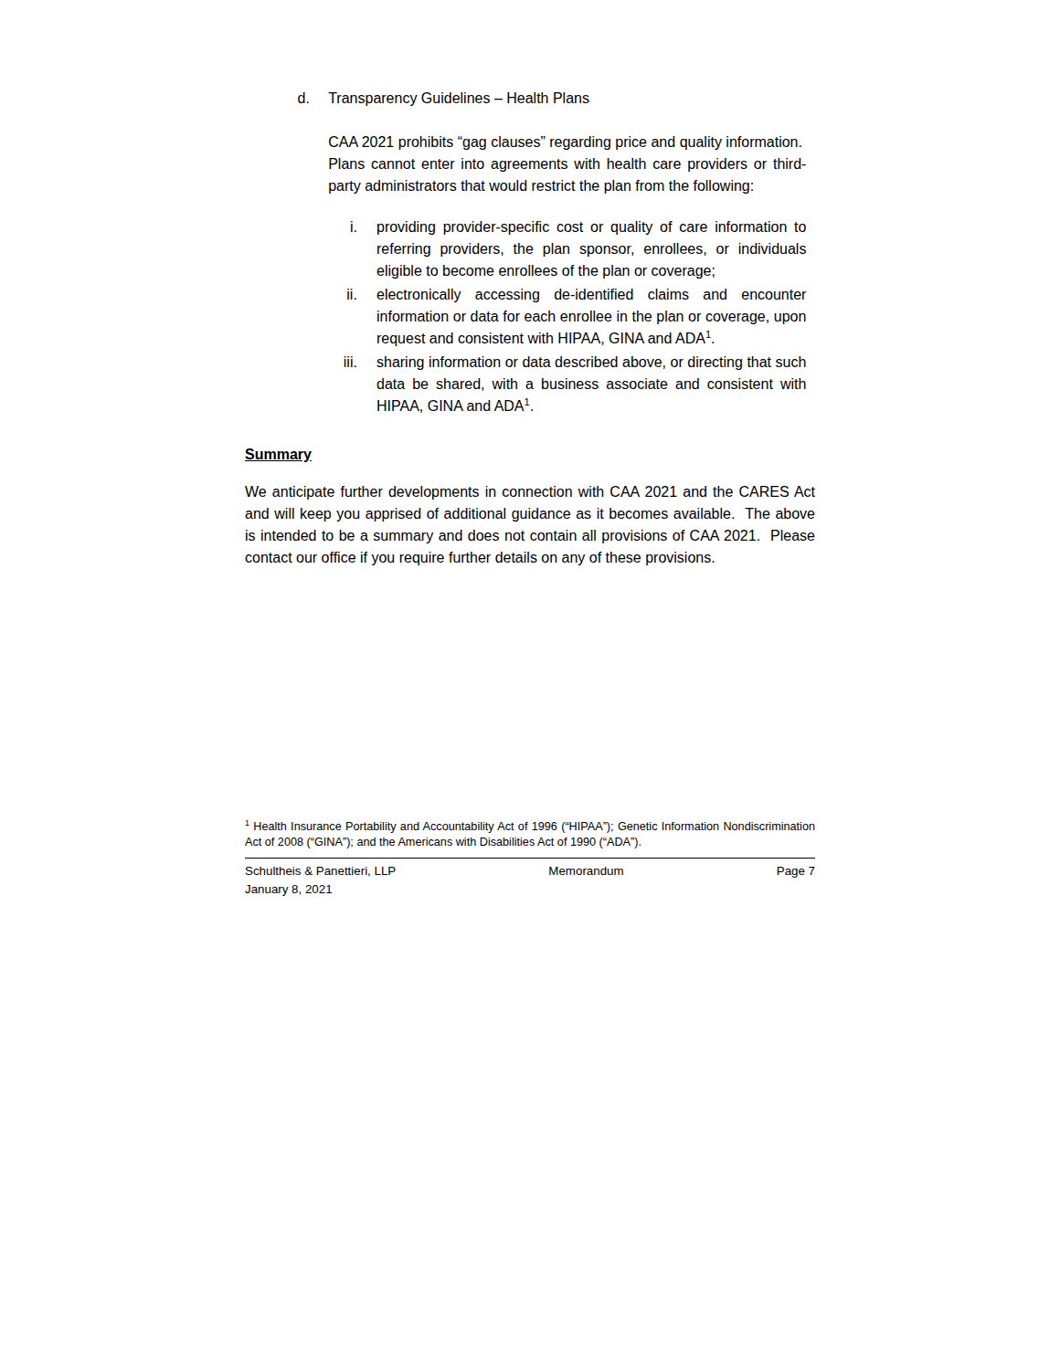d.
Transparency Guidelines – Health Plans
CAA 2021 prohibits “gag clauses” regarding price and quality information. Plans cannot enter into agreements with health care providers or third-party administrators that would restrict the plan from the following:
i. providing provider-specific cost or quality of care information to referring providers, the plan sponsor, enrollees, or individuals eligible to become enrollees of the plan or coverage;
ii. electronically accessing de-identified claims and encounter information or data for each enrollee in the plan or coverage, upon request and consistent with HIPAA, GINA and ADA1.
iii. sharing information or data described above, or directing that such data be shared, with a business associate and consistent with HIPAA, GINA and ADA1.
Summary
We anticipate further developments in connection with CAA 2021 and the CARES Act and will keep you apprised of additional guidance as it becomes available. The above is intended to be a summary and does not contain all provisions of CAA 2021. Please contact our office if you require further details on any of these provisions.
1 Health Insurance Portability and Accountability Act of 1996 (“HIPAA”); Genetic Information Nondiscrimination Act of 2008 (“GINA”); and the Americans with Disabilities Act of 1990 (“ADA”).
Schultheis & Panettieri, LLP
January 8, 2021
Memorandum
Page 7